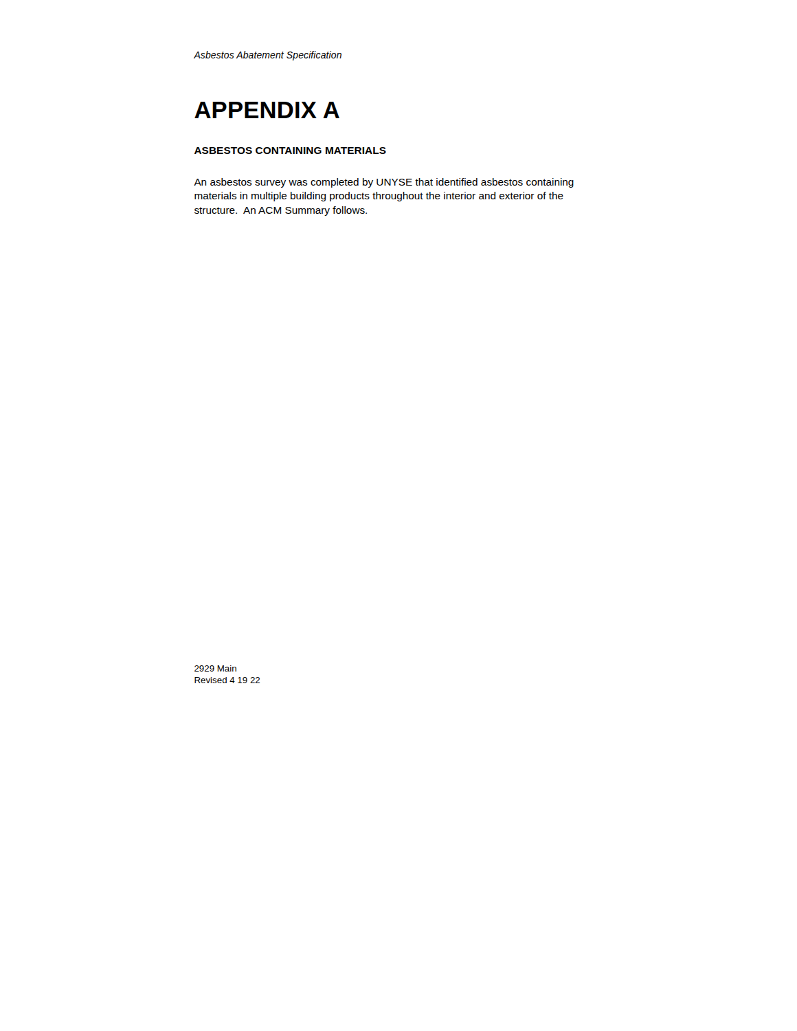Asbestos Abatement Specification
APPENDIX A
ASBESTOS CONTAINING MATERIALS
An asbestos survey was completed by UNYSE that identified asbestos containing materials in multiple building products throughout the interior and exterior of the structure. An ACM Summary follows.
2929 Main
Revised 4 19 22